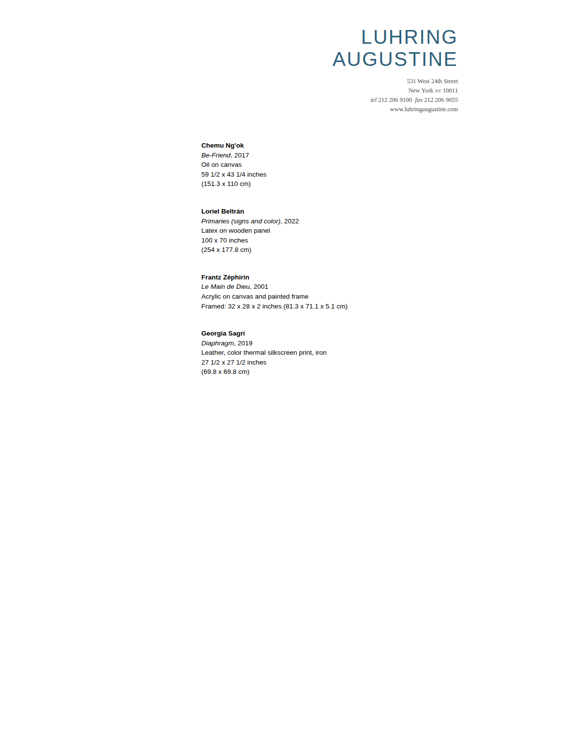LUHRING AUGUSTINE
531 West 24th Street
New York ny 10011
tel 212 206 9100 fax 212 206 9055
www.luhringaugustine.com
Chemu Ng'ok
Be-Friend, 2017
Oil on canvas
59 1/2 x 43 1/4 inches
(151.3 x 110 cm)
Loriel Beltrán
Primaries (signs and color), 2022
Latex on wooden panel
100 x 70 inches
(254 x 177.8 cm)
Frantz Zéphirin
Le Main de Dieu, 2001
Acrylic on canvas and painted frame
Framed: 32 x 28 x 2 inches (81.3 x 71.1 x 5.1 cm)
Georgia Sagri
Diaphragm, 2019
Leather, color thermal silkscreen print, iron
27 1/2 x 27 1/2 inches
(69.8 x 69.8 cm)